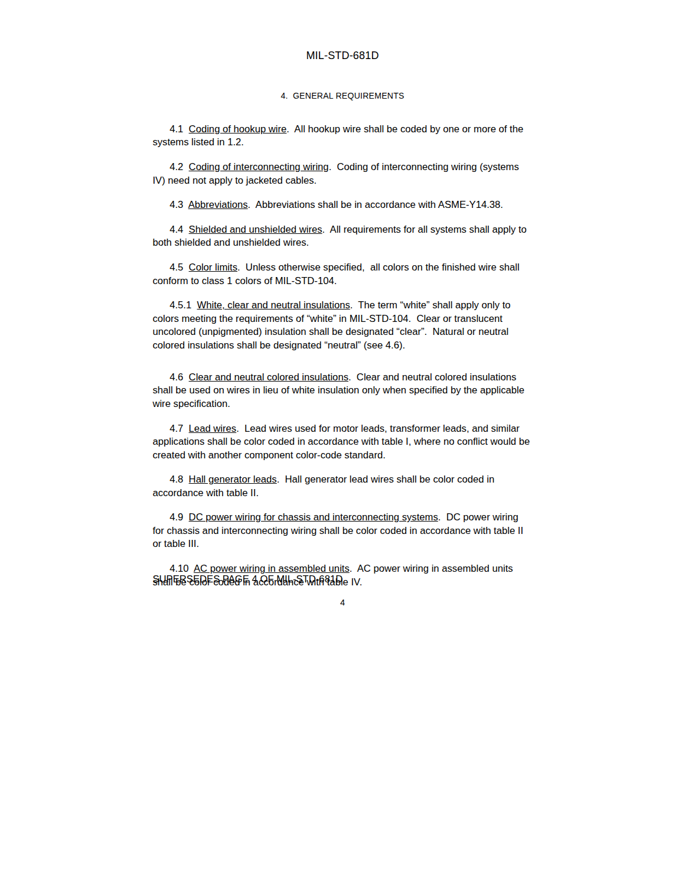MIL-STD-681D
4. GENERAL REQUIREMENTS
4.1 Coding of hookup wire. All hookup wire shall be coded by one or more of the systems listed in 1.2.
4.2 Coding of interconnecting wiring. Coding of interconnecting wiring (systems IV) need not apply to jacketed cables.
4.3 Abbreviations. Abbreviations shall be in accordance with ASME-Y14.38.
4.4 Shielded and unshielded wires. All requirements for all systems shall apply to both shielded and unshielded wires.
4.5 Color limits. Unless otherwise specified, all colors on the finished wire shall conform to class 1 colors of MIL-STD-104.
4.5.1 White, clear and neutral insulations. The term “white” shall apply only to colors meeting the requirements of “white” in MIL-STD-104. Clear or translucent uncolored (unpigmented) insulation shall be designated “clear”. Natural or neutral colored insulations shall be designated “neutral” (see 4.6).
4.6 Clear and neutral colored insulations. Clear and neutral colored insulations shall be used on wires in lieu of white insulation only when specified by the applicable wire specification.
4.7 Lead wires. Lead wires used for motor leads, transformer leads, and similar applications shall be color coded in accordance with table I, where no conflict would be created with another component color-code standard.
4.8 Hall generator leads. Hall generator lead wires shall be color coded in accordance with table II.
4.9 DC power wiring for chassis and interconnecting systems. DC power wiring for chassis and interconnecting wiring shall be color coded in accordance with table II or table III.
4.10 AC power wiring in assembled units. AC power wiring in assembled units shall be color coded in accordance with table IV.
SUPERSEDES PAGE 4 OF MIL-STD-681D
4